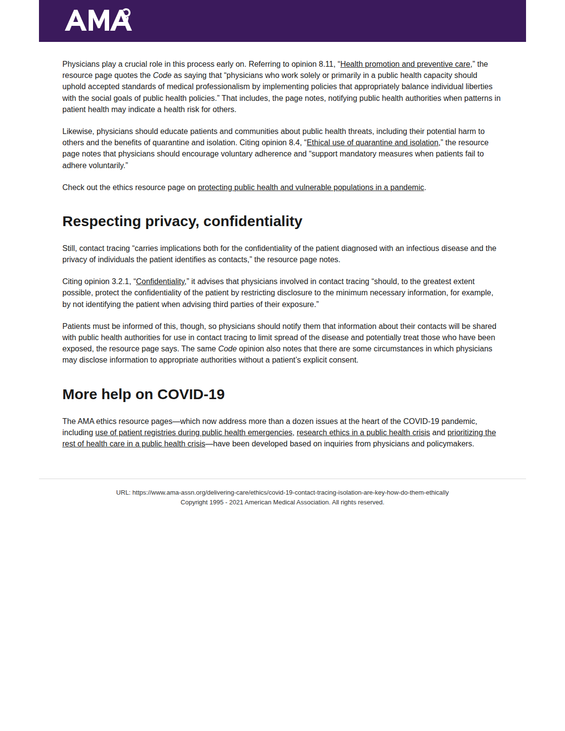Physicians play a crucial role in this process early on. Referring to opinion 8.11, “Health promotion and preventive care,” the resource page quotes the Code as saying that “physicians who work solely or primarily in a public health capacity should uphold accepted standards of medical professionalism by implementing policies that appropriately balance individual liberties with the social goals of public health policies.” That includes, the page notes, notifying public health authorities when patterns in patient health may indicate a health risk for others.
Likewise, physicians should educate patients and communities about public health threats, including their potential harm to others and the benefits of quarantine and isolation. Citing opinion 8.4, “Ethical use of quarantine and isolation,” the resource page notes that physicians should encourage voluntary adherence and “support mandatory measures when patients fail to adhere voluntarily.”
Check out the ethics resource page on protecting public health and vulnerable populations in a pandemic.
Respecting privacy, confidentiality
Still, contact tracing “carries implications both for the confidentiality of the patient diagnosed with an infectious disease and the privacy of individuals the patient identifies as contacts,” the resource page notes.
Citing opinion 3.2.1, “Confidentiality,” it advises that physicians involved in contact tracing “should, to the greatest extent possible, protect the confidentiality of the patient by restricting disclosure to the minimum necessary information, for example, by not identifying the patient when advising third parties of their exposure.”
Patients must be informed of this, though, so physicians should notify them that information about their contacts will be shared with public health authorities for use in contact tracing to limit spread of the disease and potentially treat those who have been exposed, the resource page says. The same Code opinion also notes that there are some circumstances in which physicians may disclose information to appropriate authorities without a patient’s explicit consent.
More help on COVID-19
The AMA ethics resource pages—which now address more than a dozen issues at the heart of the COVID-19 pandemic, including use of patient registries during public health emergencies, research ethics in a public health crisis and prioritizing the rest of health care in a public health crisis—have been developed based on inquiries from physicians and policymakers.
URL: https://www.ama-assn.org/delivering-care/ethics/covid-19-contact-tracing-isolation-are-key-how-do-them-ethically
Copyright 1995 - 2021 American Medical Association. All rights reserved.